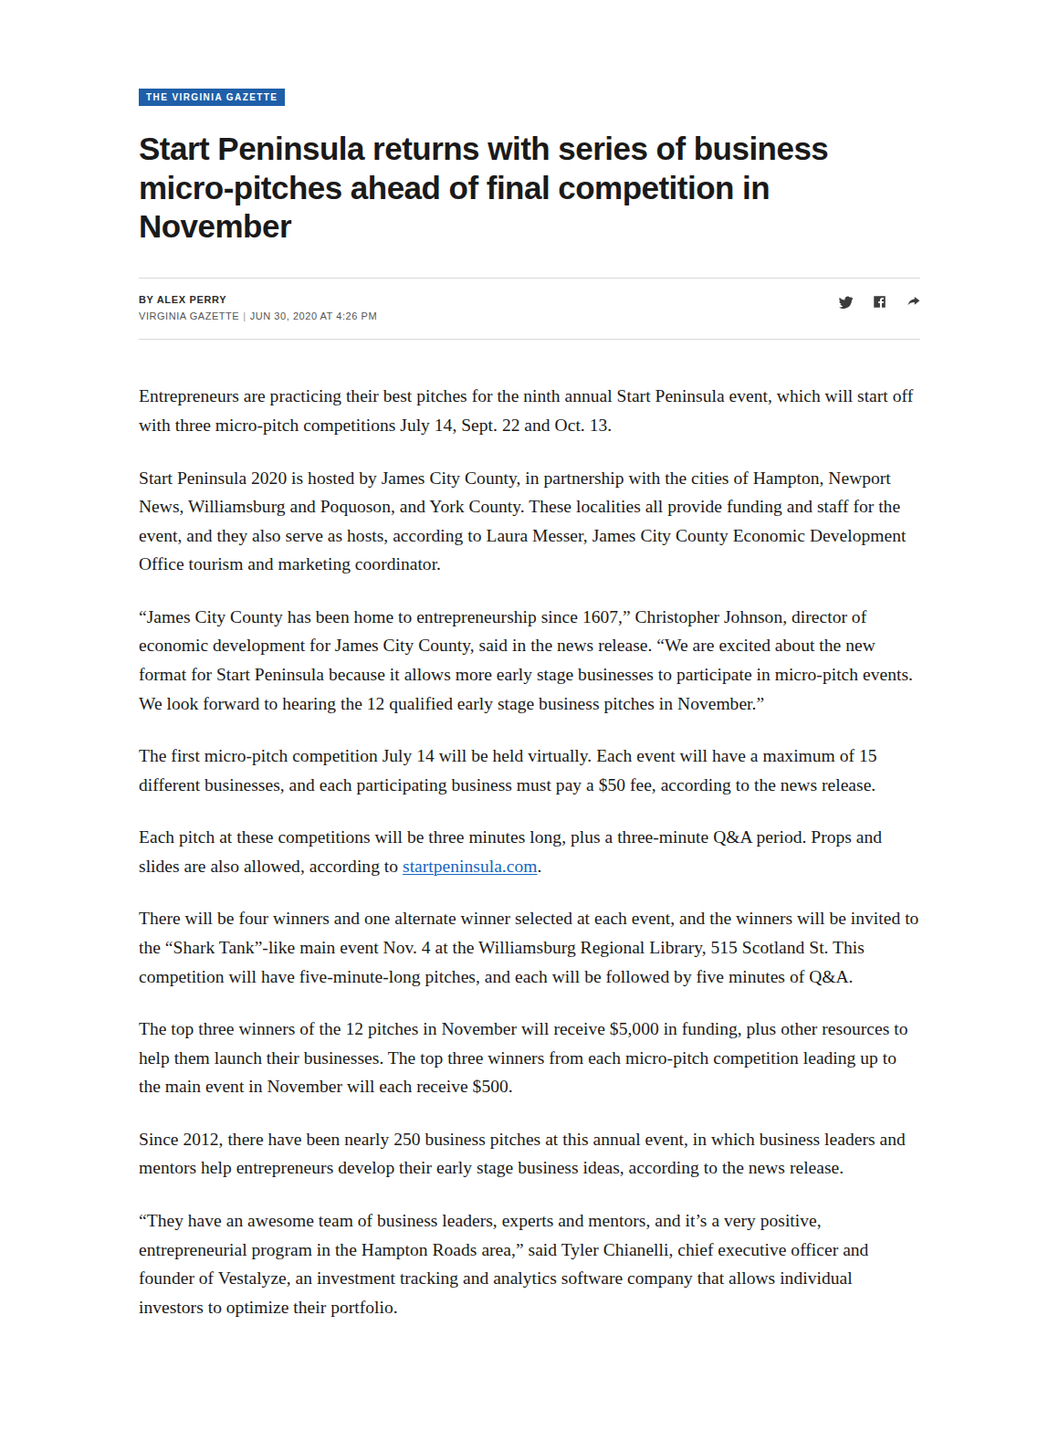The Virginia Gazette
Start Peninsula returns with series of business micro-pitches ahead of final competition in November
By Alex Perry
Virginia Gazette|Jun 30, 2020 at 4:26 PM
Entrepreneurs are practicing their best pitches for the ninth annual Start Peninsula event, which will start off with three micro-pitch competitions July 14, Sept. 22 and Oct. 13.
Start Peninsula 2020 is hosted by James City County, in partnership with the cities of Hampton, Newport News, Williamsburg and Poquoson, and York County. These localities all provide funding and staff for the event, and they also serve as hosts, according to Laura Messer, James City County Economic Development Office tourism and marketing coordinator.
“James City County has been home to entrepreneurship since 1607,” Christopher Johnson, director of economic development for James City County, said in the news release. “We are excited about the new format for Start Peninsula because it allows more early stage businesses to participate in micro-pitch events. We look forward to hearing the 12 qualified early stage business pitches in November.”
The first micro-pitch competition July 14 will be held virtually. Each event will have a maximum of 15 different businesses, and each participating business must pay a $50 fee, according to the news release.
Each pitch at these competitions will be three minutes long, plus a three-minute Q&A period. Props and slides are also allowed, according to startpeninsula.com.
There will be four winners and one alternate winner selected at each event, and the winners will be invited to the “Shark Tank”-like main event Nov. 4 at the Williamsburg Regional Library, 515 Scotland St. This competition will have five-minute-long pitches, and each will be followed by five minutes of Q&A.
The top three winners of the 12 pitches in November will receive $5,000 in funding, plus other resources to help them launch their businesses. The top three winners from each micro-pitch competition leading up to the main event in November will each receive $500.
Since 2012, there have been nearly 250 business pitches at this annual event, in which business leaders and mentors help entrepreneurs develop their early stage business ideas, according to the news release.
“They have an awesome team of business leaders, experts and mentors, and it’s a very positive, entrepreneurial program in the Hampton Roads area,” said Tyler Chianelli, chief executive officer and founder of Vestalyze, an investment tracking and analytics software company that allows individual investors to optimize their portfolio.